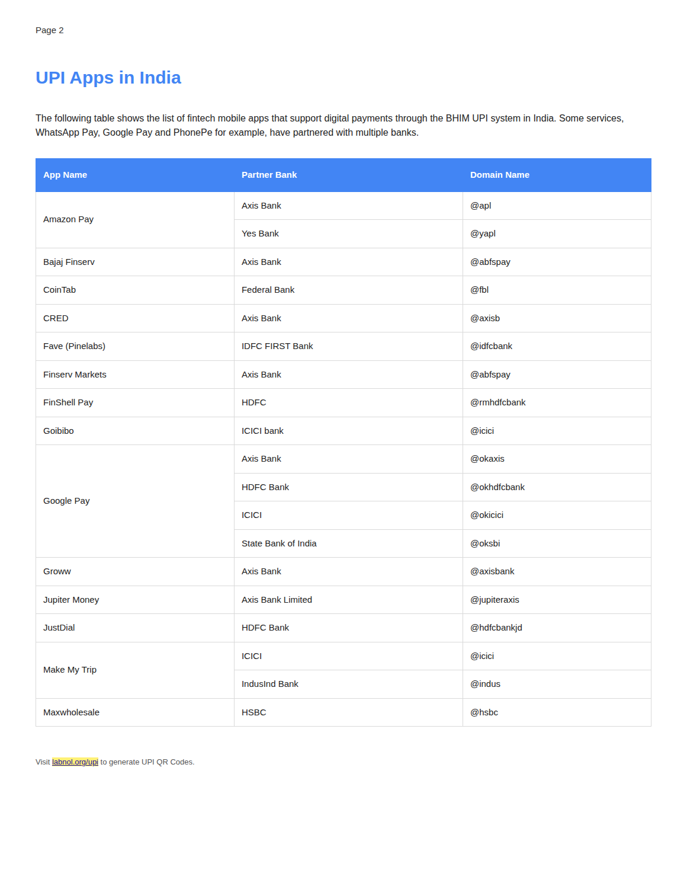Page 2
UPI Apps in India
The following table shows the list of fintech mobile apps that support digital payments through the BHIM UPI system in India. Some services, WhatsApp Pay, Google Pay and PhonePe for example, have partnered with multiple banks.
| App Name | Partner Bank | Domain Name |
| --- | --- | --- |
| Amazon Pay | Axis Bank | @apl |
| Yes Bank | @yapl |
| Bajaj Finserv | Axis Bank | @abfspay |
| CoinTab | Federal Bank | @fbl |
| CRED | Axis Bank | @axisb |
| Fave (Pinelabs) | IDFC FIRST Bank | @idfcbank |
| Finserv Markets | Axis Bank | @abfspay |
| FinShell Pay | HDFC | @rmhdfcbank |
| Goibibo | ICICI bank | @icici |
| Google Pay | Axis Bank | @okaxis |
| HDFC Bank | @okhdfcbank |
| ICICI | @okicici |
| State Bank of India | @oksbi |
| Groww | Axis Bank | @axisbank |
| Jupiter Money | Axis Bank Limited | @jupiteraxis |
| JustDial | HDFC Bank | @hdfcbankjd |
| Make My Trip | ICICI | @icici |
| IndusInd Bank | @indus |
| Maxwholesale | HSBC | @hsbc |
Visit labnol.org/upi to generate UPI QR Codes.